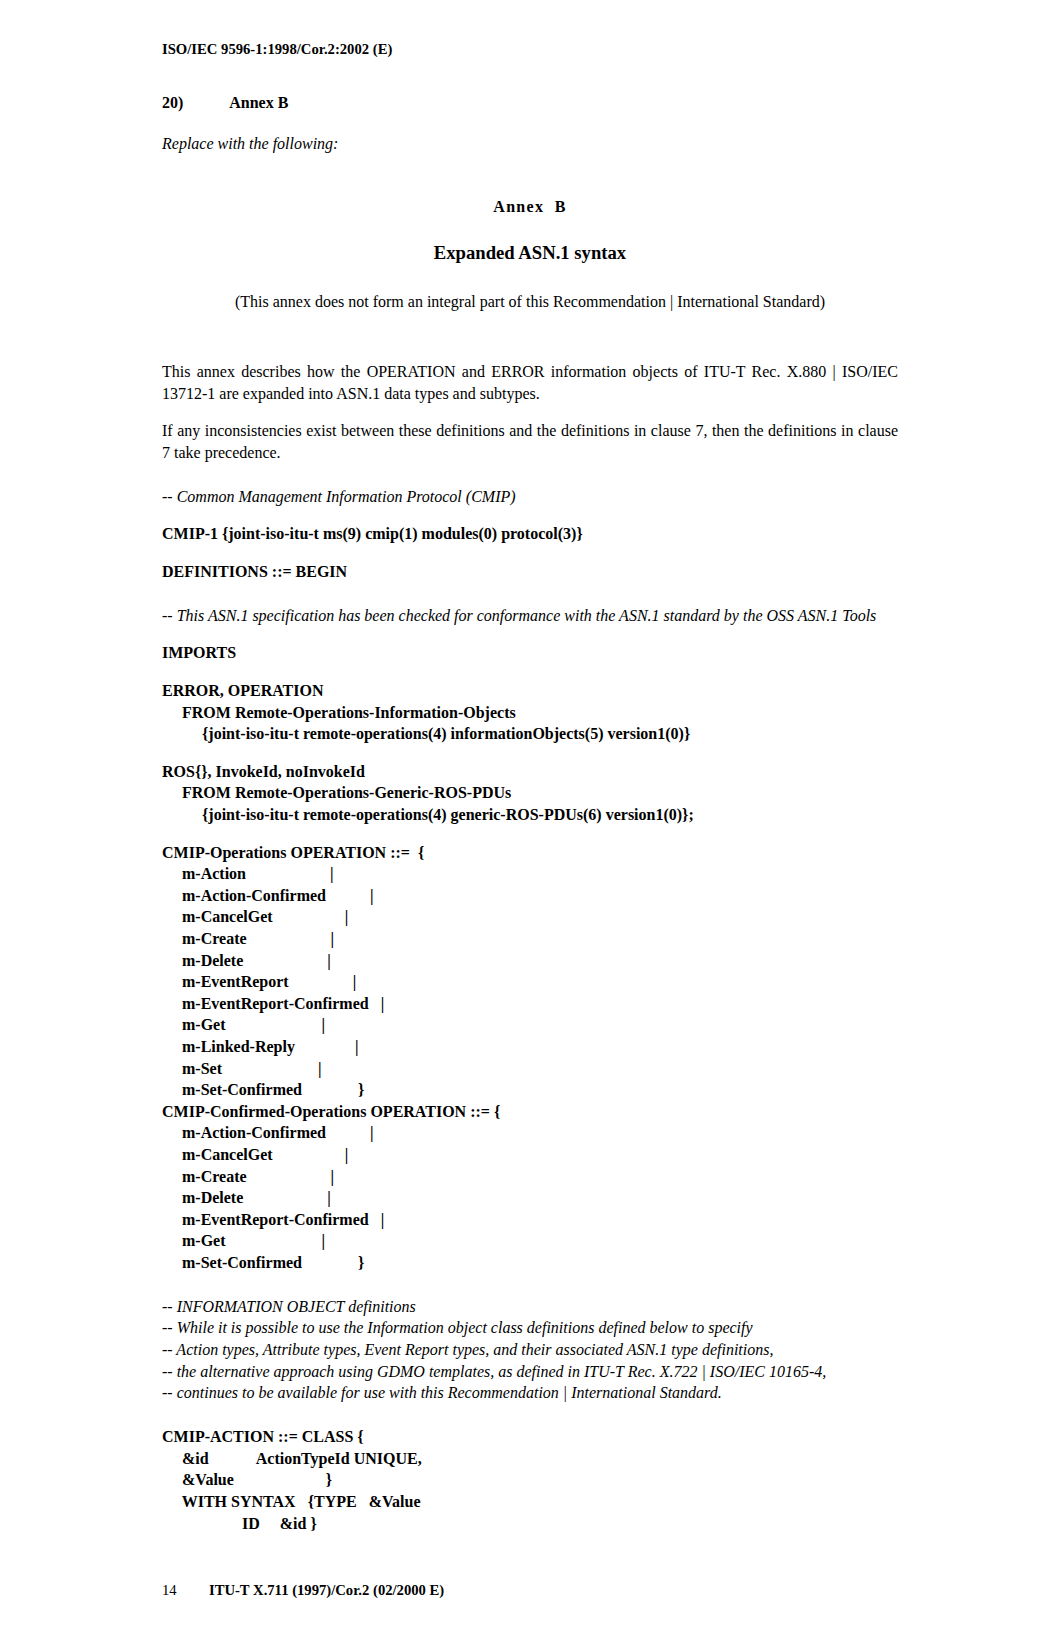ISO/IEC 9596-1:1998/Cor.2:2002 (E)
20) Annex B
Replace with the following:
Annex B
Expanded ASN.1 syntax
(This annex does not form an integral part of this Recommendation | International Standard)
This annex describes how the OPERATION and ERROR information objects of ITU-T Rec. X.880 | ISO/IEC 13712-1 are expanded into ASN.1 data types and subtypes.
If any inconsistencies exist between these definitions and the definitions in clause 7, then the definitions in clause 7 take precedence.
-- Common Management Information Protocol (CMIP)
CMIP-1 {joint-iso-itu-t ms(9) cmip(1) modules(0) protocol(3)}
DEFINITIONS ::= BEGIN
-- This ASN.1 specification has been checked for conformance with the ASN.1 standard by the OSS ASN.1 Tools
IMPORTS
ERROR, OPERATION FROM Remote-Operations-Information-Objects {joint-iso-itu-t remote-operations(4) informationObjects(5) version1(0)}
ROS{}, InvokeId, noInvokeId FROM Remote-Operations-Generic-ROS-PDUs {joint-iso-itu-t remote-operations(4) generic-ROS-PDUs(6) version1(0)};
CMIP-Operations OPERATION ::= { m-Action | m-Action-Confirmed | m-CancelGet | m-Create | m-Delete | m-EventReport | m-EventReport-Confirmed | m-Get | m-Linked-Reply | m-Set | m-Set-Confirmed } CMIP-Confirmed-Operations OPERATION ::= { m-Action-Confirmed | m-CancelGet | m-Create | m-Delete | m-EventReport-Confirmed | m-Get | m-Set-Confirmed }
-- INFORMATION OBJECT definitions -- While it is possible to use the Information object class definitions defined below to specify -- Action types, Attribute types, Event Report types, and their associated ASN.1 type definitions, -- the alternative approach using GDMO templates, as defined in ITU-T Rec. X.722 | ISO/IEC 10165-4, -- continues to be available for use with this Recommendation | International Standard.
CMIP-ACTION ::= CLASS { &id ActionTypeId UNIQUE, &Value } WITH SYNTAX {TYPE &Value ID &id }
14 ITU-T X.711 (1997)/Cor.2 (02/2000 E)